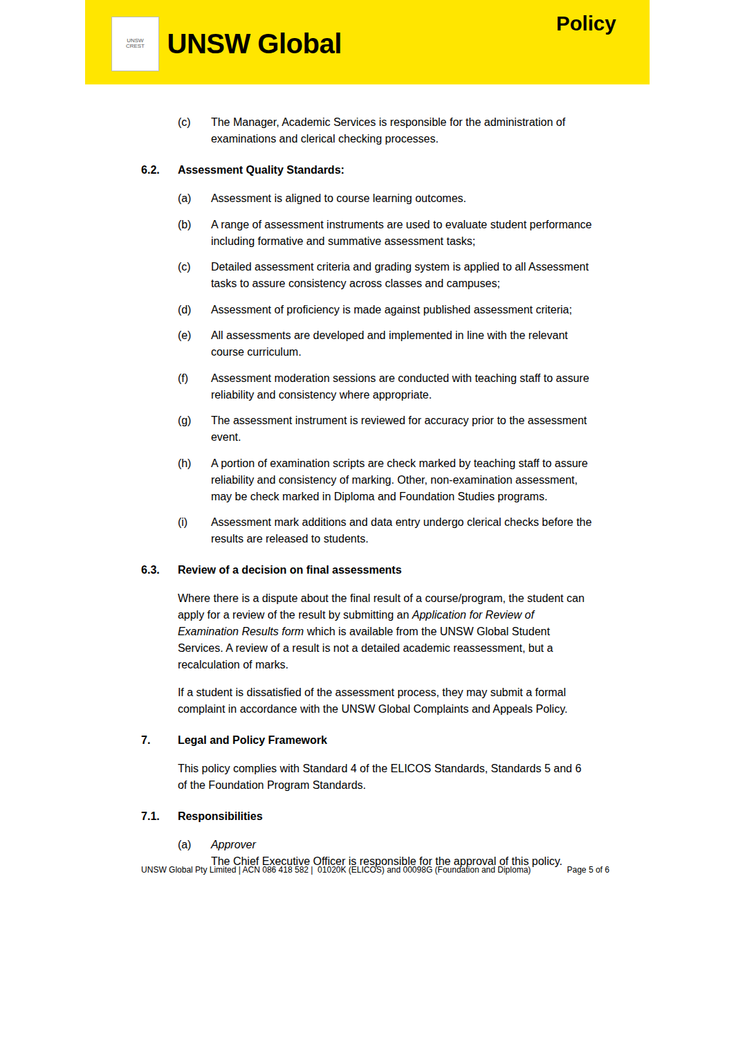Policy
UNSW
CREST
UNSW Global
(c)
The Manager, Academic Services is responsible for the administration of examinations and clerical checking processes.
6.2.
Assessment Quality Standards:
(a)
Assessment is aligned to course learning outcomes.
(b)
A range of assessment instruments are used to evaluate student performance including formative and summative assessment tasks;
(c)
Detailed assessment criteria and grading system is applied to all Assessment tasks to assure consistency across classes and campuses;
(d)
Assessment of proficiency is made against published assessment criteria;
(e)
All assessments are developed and implemented in line with the relevant course curriculum.
(f)
Assessment moderation sessions are conducted with teaching staff to assure reliability and consistency where appropriate.
(g)
The assessment instrument is reviewed for accuracy prior to the assessment event.
(h)
A portion of examination scripts are check marked by teaching staff to assure reliability and consistency of marking. Other, non-examination assessment, may be check marked in Diploma and Foundation Studies programs.
(i)
Assessment mark additions and data entry undergo clerical checks before the results are released to students.
6.3.
Review of a decision on final assessments
Where there is a dispute about the final result of a course/program, the student can apply for a review of the result by submitting an Application for Review of Examination Results form which is available from the UNSW Global Student Services. A review of a result is not a detailed academic reassessment, but a recalculation of marks.
If a student is dissatisfied of the assessment process, they may submit a formal complaint in accordance with the UNSW Global Complaints and Appeals Policy.
7.
Legal and Policy Framework
This policy complies with Standard 4 of the ELICOS Standards, Standards 5 and 6 of the Foundation Program Standards.
7.1.
Responsibilities
(a)
Approver
The Chief Executive Officer is responsible for the approval of this policy.
UNSW Global Pty Limited | ACN 086 418 582 | 01020K (ELICOS) and 00098G (Foundation and Diploma)
Page 5 of 6